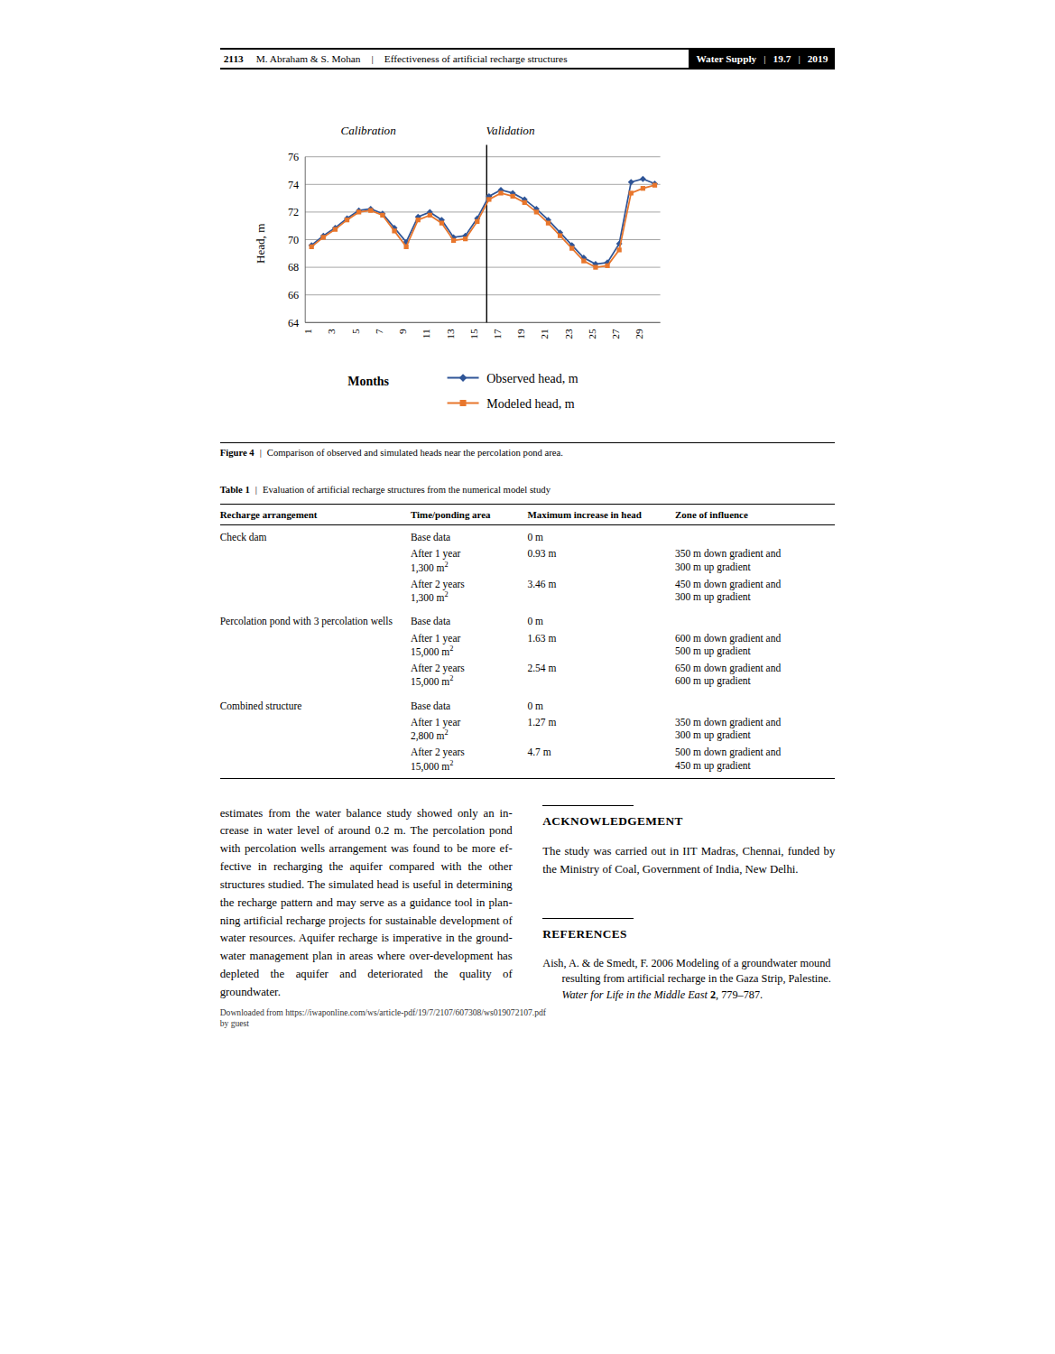2113
M. Abraham & S. Mohan
|
Effectiveness of artificial recharge structures
Water Supply|19.7|2019
Calibration Validation Head, m 76 74 72 70 68 66 64 1 3 5 7 9 11 13 15 17 19 21 23 25 27 29 Months Observed head, m Modeled head, m
Figure 4|Comparison of observed and simulated heads near the percolation pond area.
Table 1|Evaluation of artificial recharge structures from the numerical model study
| Recharge arrangement | Time/ponding area | Maximum increase in head | Zone of influence |
| --- | --- | --- | --- |
| Check dam | Base data | 0 m | |
| | After 1 year 1,300 m 2 | 0.93 m | 350 m down gradient and 300 m up gradient |
| | After 2 years 1,300 m 2 | 3.46 m | 450 m down gradient and 300 m up gradient |
| Percolation pond with 3 percolation wells | Base data | 0 m | |
| | After 1 year 15,000 m 2 | 1.63 m | 600 m down gradient and 500 m up gradient |
| | After 2 years 15,000 m 2 | 2.54 m | 650 m down gradient and 600 m up gradient |
| Combined structure | Base data | 0 m | |
| | After 1 year 2,800 m 2 | 1.27 m | 350 m down gradient and 300 m up gradient |
| | After 2 years 15,000 m 2 | 4.7 m | 500 m down gradient and 450 m up gradient |
estimates from the water balance study showed only an increase in water level of around 0.2 m. The percolation pond with percolation wells arrangement was found to be more effective in recharging the aquifer compared with the other structures studied. The simulated head is useful in determining the recharge pattern and may serve as a guidance tool in planning artificial recharge projects for sustainable development of water resources. Aquifer recharge is imperative in the groundwater management plan in areas where over-development has depleted the aquifer and deteriorated the quality of groundwater.
ACKNOWLEDGEMENT
The study was carried out in IIT Madras, Chennai, funded by the Ministry of Coal, Government of India, New Delhi.
REFERENCES
Aish, A. & de Smedt, F. 2006 Modeling of a groundwater mound resulting from artificial recharge in the Gaza Strip, Palestine. Water for Life in the Middle East 2, 779–787.
Downloaded from https://iwaponline.com/ws/article-pdf/19/7/2107/607308/ws019072107.pdf
by guest